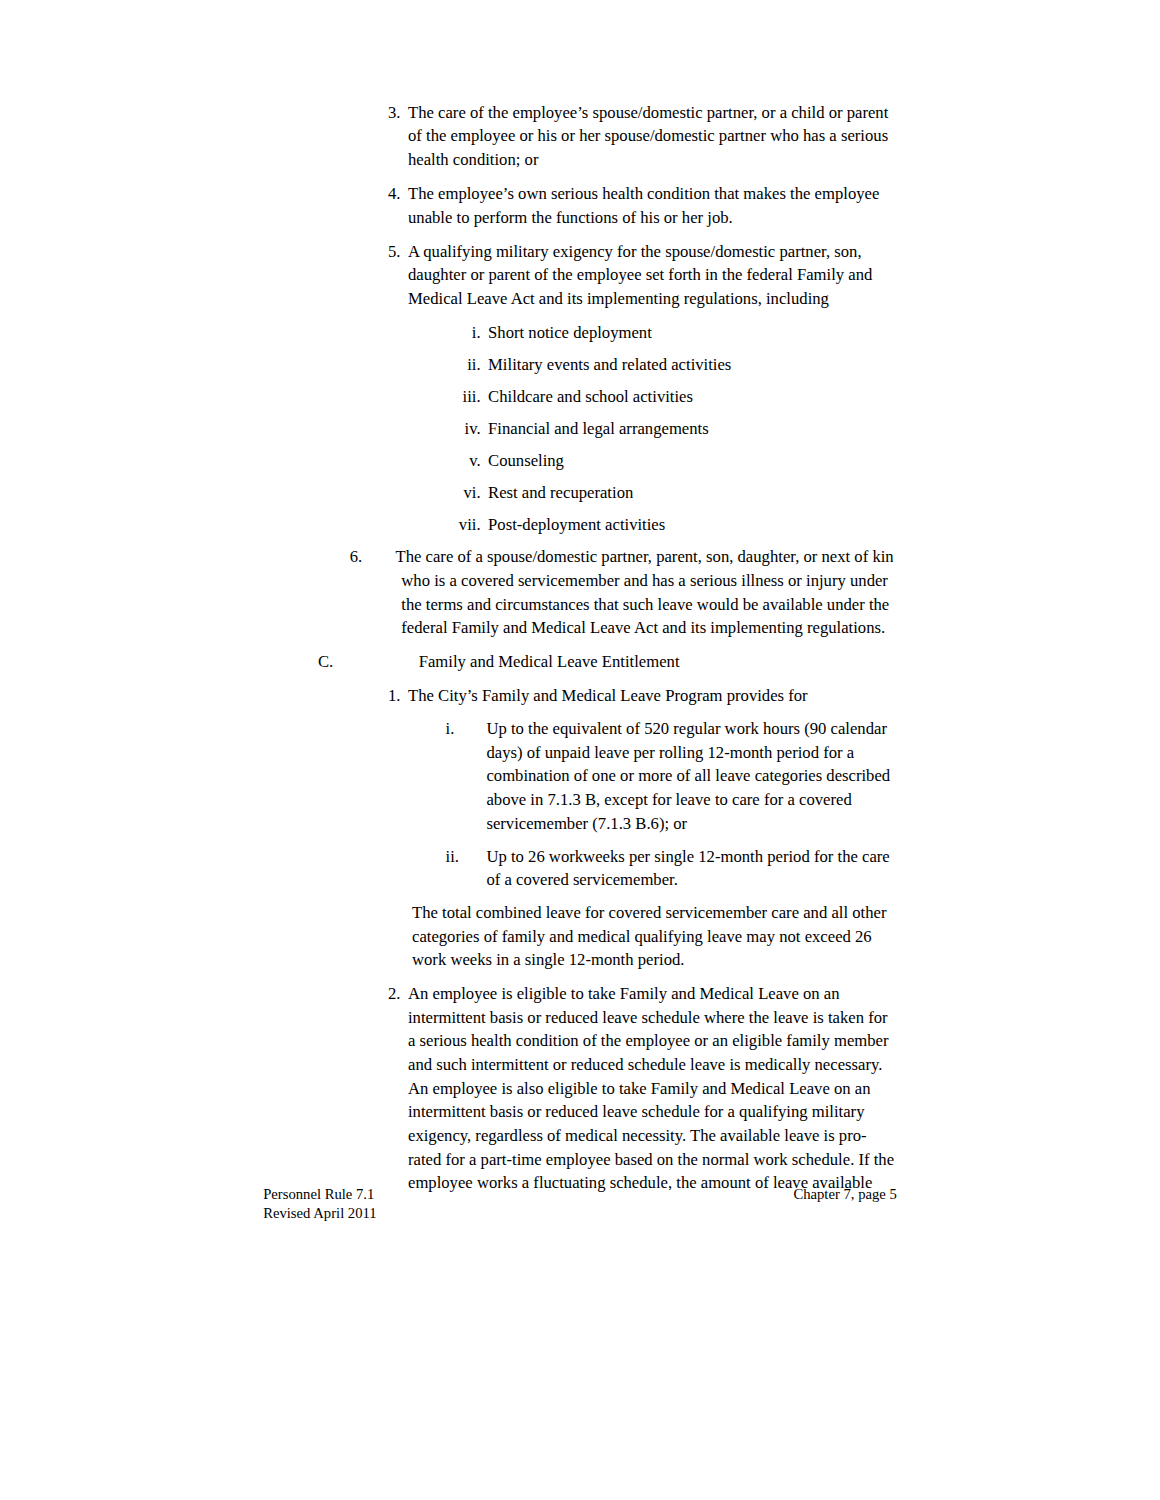3.
The care of the employee’s spouse/domestic partner, or a child or parent of the employee or his or her spouse/domestic partner who has a serious health condition; or
4.
The employee’s own serious health condition that makes the employee unable to perform the functions of his or her job.
5.
A qualifying military exigency for the spouse/domestic partner, son, daughter or parent of the employee set forth in the federal Family and Medical Leave Act and its implementing regulations, including
i.
Short notice deployment
ii.
Military events and related activities
iii.
Childcare and school activities
iv.
Financial and legal arrangements
v.
Counseling
vi.
Rest and recuperation
vii.
Post-deployment activities
6. The care of a spouse/domestic partner, parent, son, daughter, or next of kin who is a covered servicemember and has a serious illness or injury under the terms and circumstances that such leave would be available under the federal Family and Medical Leave Act and its implementing regulations.
C.
Family and Medical Leave Entitlement
1.
The City’s Family and Medical Leave Program provides for
i.
Up to the equivalent of 520 regular work hours (90 calendar days) of unpaid leave per rolling 12-month period for a combination of one or more of all leave categories described above in 7.1.3 B, except for leave to care for a covered servicemember (7.1.3 B.6); or
ii.
Up to 26 workweeks per single 12-month period for the care of a covered servicemember.
The total combined leave for covered servicemember care and all other categories of family and medical qualifying leave may not exceed 26 work weeks in a single 12-month period.
2.
An employee is eligible to take Family and Medical Leave on an intermittent basis or reduced leave schedule where the leave is taken for a serious health condition of the employee or an eligible family member and such intermittent or reduced schedule leave is medically necessary. An employee is also eligible to take Family and Medical Leave on an intermittent basis or reduced leave schedule for a qualifying military exigency, regardless of medical necessity. The available leave is pro-rated for a part-time employee based on the normal work schedule. If the employee works a fluctuating schedule, the amount of leave available
Personnel Rule 7.1
Revised April 2011
Chapter 7, page 5